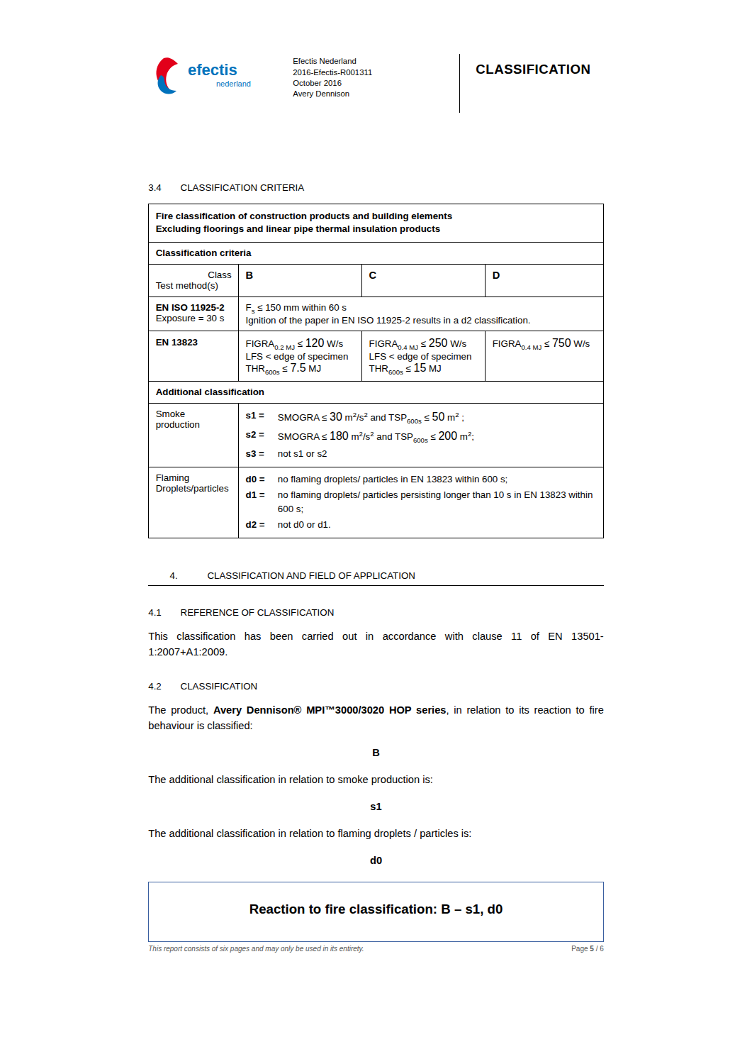efectis nederland
Efectis Nederland
2016-Efectis-R001311
October 2016
Avery Dennison
CLASSIFICATION
3.4 CLASSIFICATION CRITERIA
| Fire classification of construction products and building elements Excluding floorings and linear pipe thermal insulation products |
| Classification criteria |
| Class Test method(s) | B | C | D |
| EN ISO 11925-2 Exposure = 30 s | F s ≤ 150 mm within 60 s Ignition of the paper in EN ISO 11925-2 results in a d2 classification. |
| EN 13823 | FIGRA 0.2 MJ ≤ 120 W/s LFS < edge of specimen THR 600s ≤ 7.5 MJ | FIGRA 0.4 MJ ≤ 250 W/s LFS < edge of specimen THR 600s ≤ 15 MJ | FIGRA 0.4 MJ ≤ 750 W/s |
| Additional classification |
| Smoke production | s1 = SMOGRA ≤ 30 m 2 /s 2 and TSP 600s ≤ 50 m 2 ; s2 = SMOGRA ≤ 180 m 2 /s 2 and TSP 600s ≤ 200 m 2 ; s3 = not s1 or s2 |
| Flaming Droplets/particles | d0 = no flaming droplets/ particles in EN 13823 within 600 s; d1 = no flaming droplets/ particles persisting longer than 10 s in EN 13823 within 600 s; d2 = not d0 or d1. |
4. CLASSIFICATION AND FIELD OF APPLICATION
4.1 REFERENCE OF CLASSIFICATION
This classification has been carried out in accordance with clause 11 of EN 13501-1:2007+A1:2009.
4.2 CLASSIFICATION
The product, Avery Dennison® MPI™3000/3020 HOP series, in relation to its reaction to fire behaviour is classified:
B
The additional classification in relation to smoke production is:
s1
The additional classification in relation to flaming droplets / particles is:
d0
Reaction to fire classification: B – s1, d0
This report consists of six pages and may only be used in its entirety.
Page 5 / 6